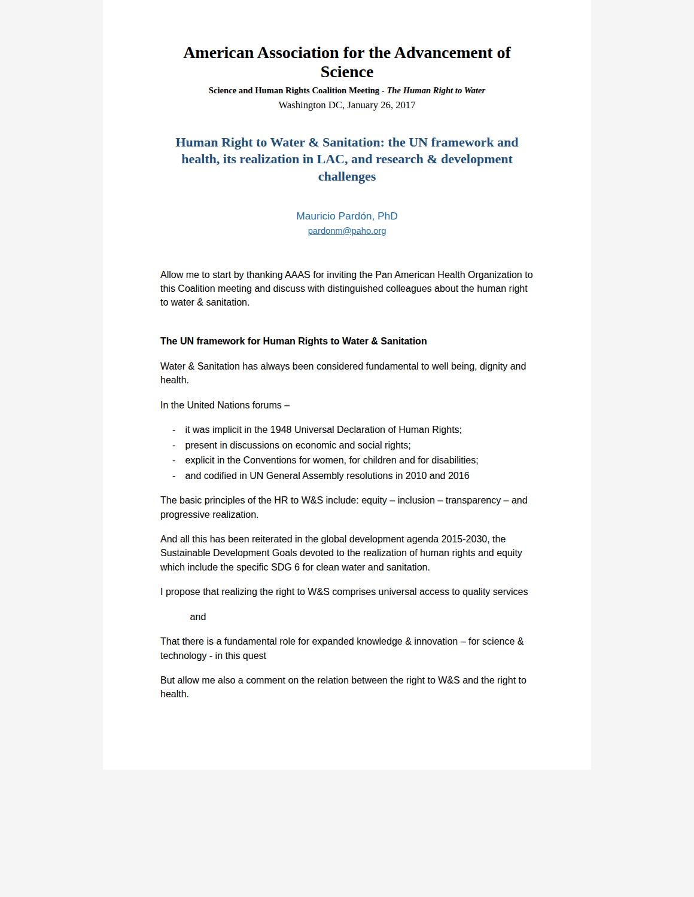American Association for the Advancement of Science
Science and Human Rights Coalition Meeting - The Human Right to Water
Washington DC, January 26, 2017
Human Right to Water & Sanitation: the UN framework and health, its realization in LAC, and research & development challenges
Mauricio Pardón, PhD
pardonm@paho.org
Allow me to start by thanking AAAS for inviting the Pan American Health Organization to this Coalition meeting and discuss with distinguished colleagues about the human right to water & sanitation.
The UN framework for Human Rights to Water & Sanitation
Water & Sanitation has always been considered fundamental to well being, dignity and health.
In the United Nations forums –
it was implicit in the 1948 Universal Declaration of Human Rights;
present in discussions on economic and social rights;
explicit in the Conventions for women, for children and for disabilities;
and codified in UN General Assembly resolutions in 2010 and 2016
The basic principles of the HR to W&S include: equity – inclusion – transparency – and progressive realization.
And all this has been reiterated in the global development agenda 2015-2030, the Sustainable Development Goals devoted to the realization of human rights and equity which include the specific SDG 6 for clean water and sanitation.
I propose that realizing the right to W&S comprises universal access to quality services
and
That there is a fundamental role for expanded knowledge & innovation – for science & technology - in this quest
But allow me also a comment on the relation between the right to W&S and the right to health.